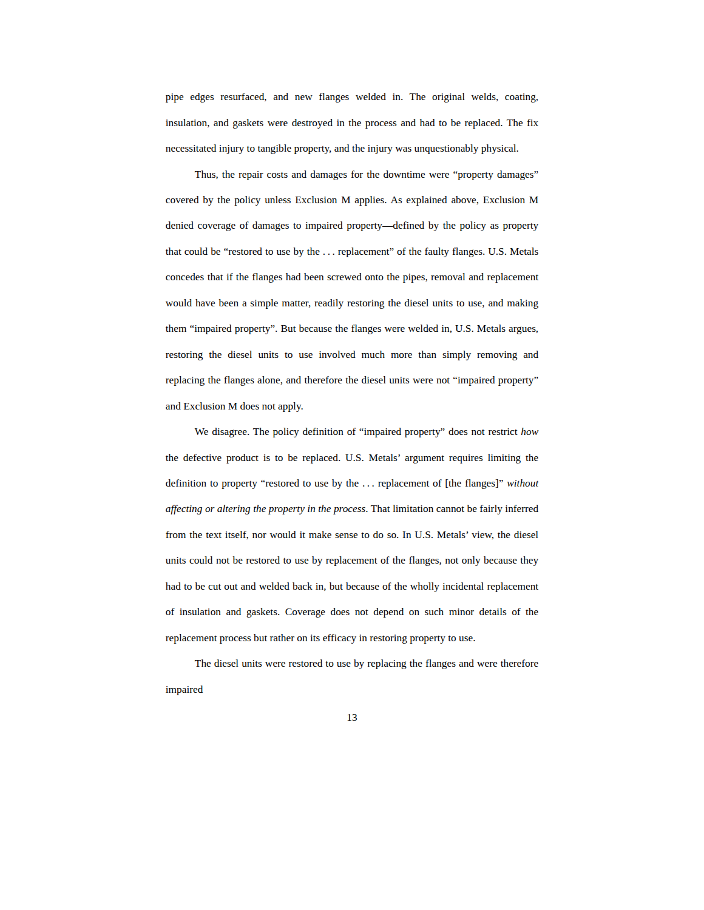pipe edges resurfaced, and new flanges welded in. The original welds, coating, insulation, and gaskets were destroyed in the process and had to be replaced. The fix necessitated injury to tangible property, and the injury was unquestionably physical.
Thus, the repair costs and damages for the downtime were “property damages” covered by the policy unless Exclusion M applies. As explained above, Exclusion M denied coverage of damages to impaired property—defined by the policy as property that could be “restored to use by the . . . replacement” of the faulty flanges. U.S. Metals concedes that if the flanges had been screwed onto the pipes, removal and replacement would have been a simple matter, readily restoring the diesel units to use, and making them “impaired property”. But because the flanges were welded in, U.S. Metals argues, restoring the diesel units to use involved much more than simply removing and replacing the flanges alone, and therefore the diesel units were not “impaired property” and Exclusion M does not apply.
We disagree. The policy definition of “impaired property” does not restrict how the defective product is to be replaced. U.S. Metals’ argument requires limiting the definition to property “restored to use by the . . . replacement of [the flanges]” without affecting or altering the property in the process. That limitation cannot be fairly inferred from the text itself, nor would it make sense to do so. In U.S. Metals’ view, the diesel units could not be restored to use by replacement of the flanges, not only because they had to be cut out and welded back in, but because of the wholly incidental replacement of insulation and gaskets. Coverage does not depend on such minor details of the replacement process but rather on its efficacy in restoring property to use.
The diesel units were restored to use by replacing the flanges and were therefore impaired
13